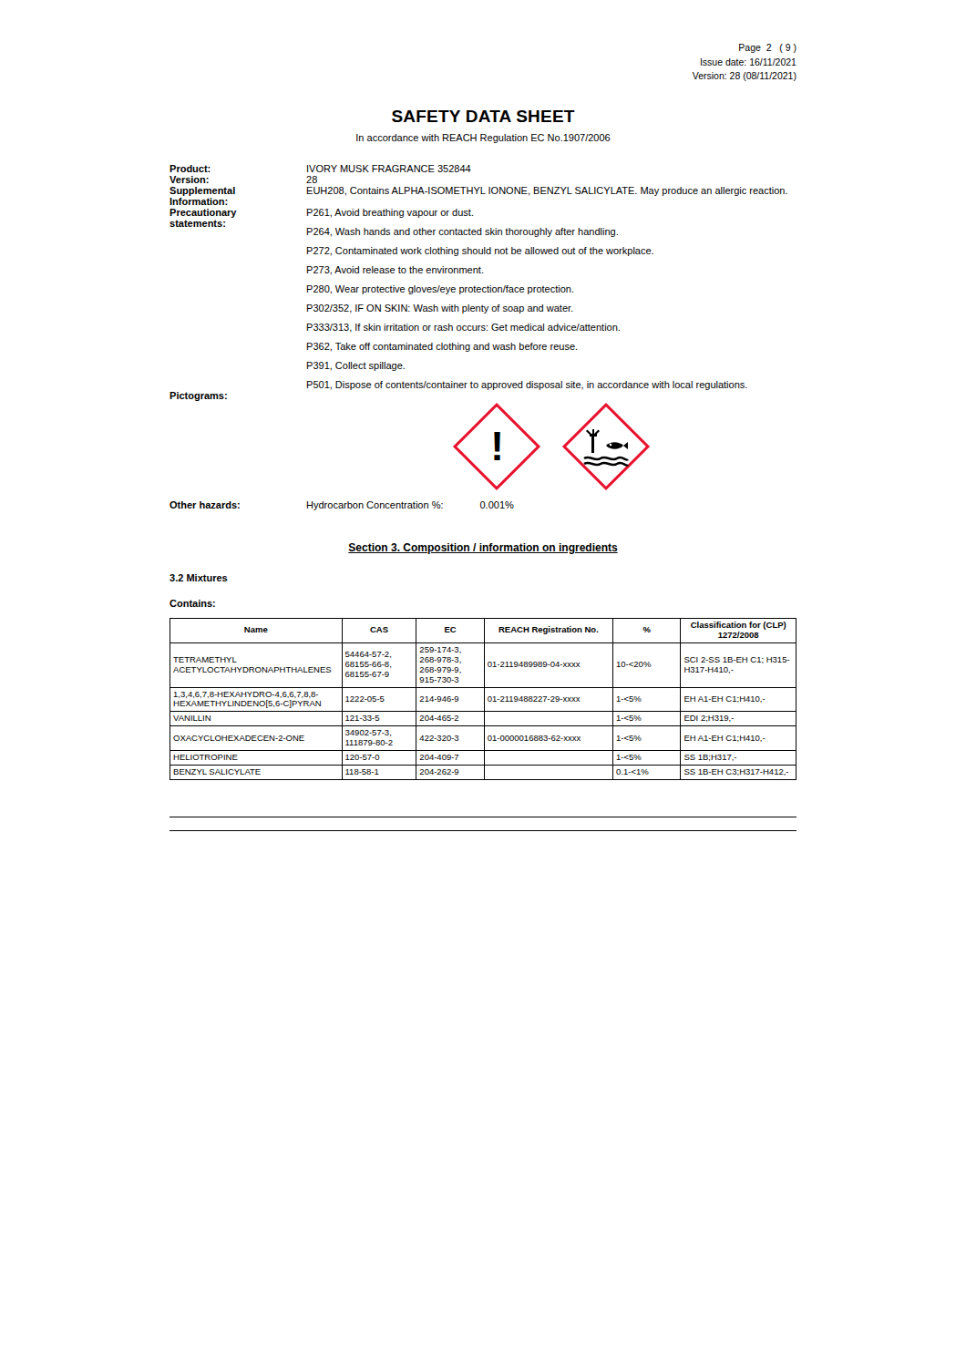Page 2 ( 9 )
Issue date: 16/11/2021
Version: 28 (08/11/2021)
SAFETY DATA SHEET
In accordance with REACH Regulation EC No.1907/2006
| Product: | IVORY MUSK FRAGRANCE 352844 |
| Version: | 28 |
| Supplemental Information: | EUH208, Contains ALPHA-ISOMETHYL IONONE, BENZYL SALICYLATE. May produce an allergic reaction. |
| Precautionary statements: | P261, Avoid breathing vapour or dust. P264, Wash hands and other contacted skin thoroughly after handling. P272, Contaminated work clothing should not be allowed out of the workplace. P273, Avoid release to the environment. P280, Wear protective gloves/eye protection/face protection. P302/352, IF ON SKIN: Wash with plenty of soap and water. P333/313, If skin irritation or rash occurs: Get medical advice/attention. P362, Take off contaminated clothing and wash before reuse. P391, Collect spillage. P501, Dispose of contents/container to approved disposal site, in accordance with local regulations. |
| Pictograms: | ! |
| Other hazards: | Hydrocarbon Concentration %: 0.001% |
Section 3. Composition / information on ingredients
3.2 Mixtures
Contains:
| Name | CAS | EC | REACH Registration No. | % | Classification for (CLP) 1272/2008 |
| --- | --- | --- | --- | --- | --- |
| TETRAMETHYL ACETYLOCTAHYDRONAPHTHALENES | 54464-57-2, 68155-66-8, 68155-67-9 | 259-174-3, 268-978-3, 268-979-9, 915-730-3 | 01-2119489989-04-xxxx | 10-<20% | SCI 2-SS 1B-EH C1; H315-H317-H410,- |
| 1,3,4,6,7,8-HEXAHYDRO-4,6,6,7,8,8-HEXAMETHYLINDENO[5,6-C]PYRAN | 1222-05-5 | 214-946-9 | 01-2119488227-29-xxxx | 1-<5% | EH A1-EH C1;H410,- |
| VANILLIN | 121-33-5 | 204-465-2 | | 1-<5% | EDI 2;H319,- |
| OXACYCLOHEXADECEN-2-ONE | 34902-57-3, 111879-80-2 | 422-320-3 | 01-0000016883-62-xxxx | 1-<5% | EH A1-EH C1;H410,- |
| HELIOTROPINE | 120-57-0 | 204-409-7 | | 1-<5% | SS 1B;H317,- |
| BENZYL SALICYLATE | 118-58-1 | 204-262-9 | | 0.1-<1% | SS 1B-EH C3;H317-H412,- |